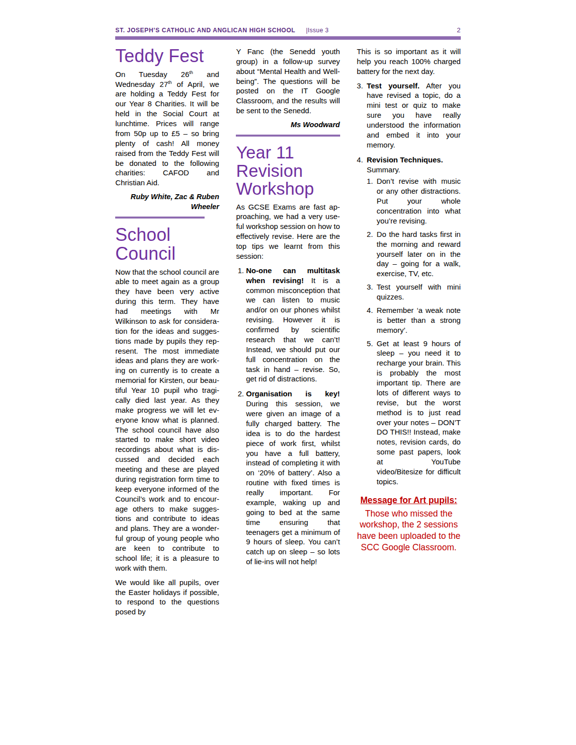St. Joseph’s Catholic and Anglican High School |Issue 3
2
Teddy Fest
On Tuesday 26th and Wednesday 27th of April, we are holding a Teddy Fest for our Year 8 Charities. It will be held in the Social Court at lunchtime. Prices will range from 50p up to £5 – so bring plenty of cash! All money raised from the Teddy Fest will be donated to the following charities: CAFOD and Christian Aid.
Ruby White, Zac & Ruben Wheeler
School Council
Now that the school council are able to meet again as a group they have been very active during this term. They have had meetings with Mr Wilkinson to ask for consideration for the ideas and suggestions made by pupils they represent. The most immediate ideas and plans they are working on currently is to create a memorial for Kirsten, our beautiful Year 10 pupil who tragically died last year. As they make progress we will let everyone know what is planned. The school council have also started to make short video recordings about what is discussed and decided each meeting and these are played during registration form time to keep everyone informed of the Council’s work and to encourage others to make suggestions and contribute to ideas and plans. They are a wonderful group of young people who are keen to contribute to school life; it is a pleasure to work with them.
We would like all pupils, over the Easter holidays if possible, to respond to the questions posed by
Y Fanc (the Senedd youth group) in a follow-up survey about “Mental Health and Well-being”. The questions will be posted on the IT Google Classroom, and the results will be sent to the Senedd.
Ms Woodward
Year 11 Revision Workshop
As GCSE Exams are fast approaching, we had a very useful workshop session on how to effectively revise. Here are the top tips we learnt from this session:
No-one can multitask when revising! It is a common misconception that we can listen to music and/or on our phones whilst revising. However it is confirmed by scientific research that we can’t! Instead, we should put our full concentration on the task in hand – revise. So, get rid of distractions.
Organisation is key! During this session, we were given an image of a fully charged battery. The idea is to do the hardest piece of work first, whilst you have a full battery, instead of completing it with on ‘20% of battery’. Also a routine with fixed times is really important. For example, waking up and going to bed at the same time ensuring that teenagers get a minimum of 9 hours of sleep. You can’t catch up on sleep – so lots of lie-ins will not help!
This is so important as it will help you reach 100% charged battery for the next day.
Test yourself. After you have revised a topic, do a mini test or quiz to make sure you have really understood the information and embed it into your memory.
Revision Techniques.
Summary.
Don’t revise with music or any other distractions. Put your whole concentration into what you’re revising.
Do the hard tasks first in the morning and reward yourself later on in the day – going for a walk, exercise, TV, etc.
Test yourself with mini quizzes.
Remember ‘a weak note is better than a strong memory’.
Get at least 9 hours of sleep – you need it to recharge your brain. This is probably the most important tip. There are lots of different ways to revise, but the worst method is to just read over your notes – DON’T DO THIS!! Instead, make notes, revision cards, do some past papers, look at YouTube video/Bitesize for difficult topics.
Message for Art pupils: Those who missed the workshop, the 2 sessions have been uploaded to the SCC Google Classroom.